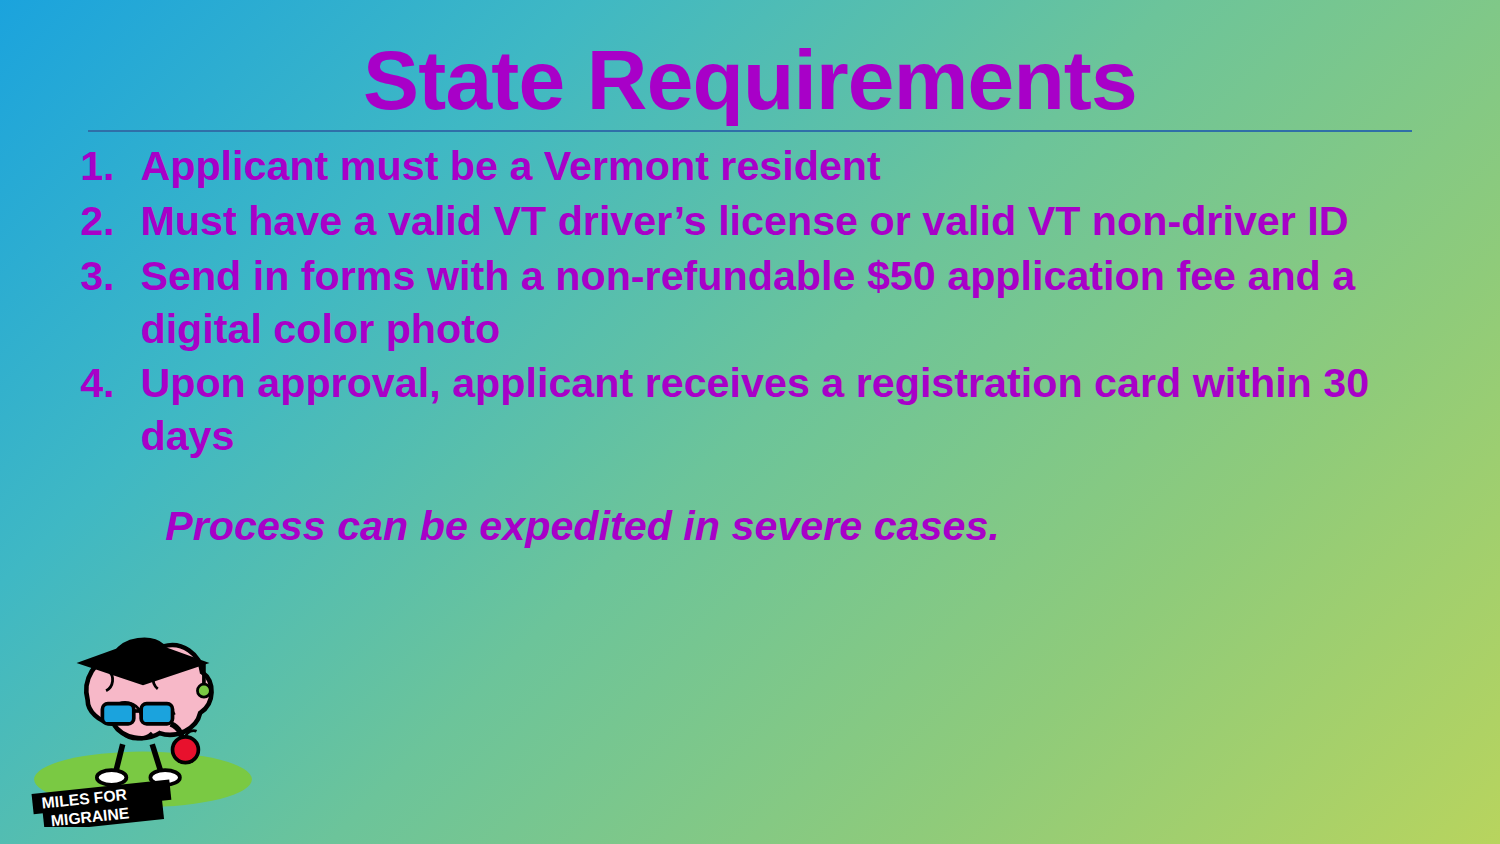State Requirements
Applicant must be a Vermont resident
Must have a valid VT driver’s license or valid VT non-driver ID
Send in forms with a non-refundable $50 application fee and a digital color photo
Upon approval, applicant receives a registration card within 30 days
Process can be expedited in severe cases.
MILES FOR MIGRAINE